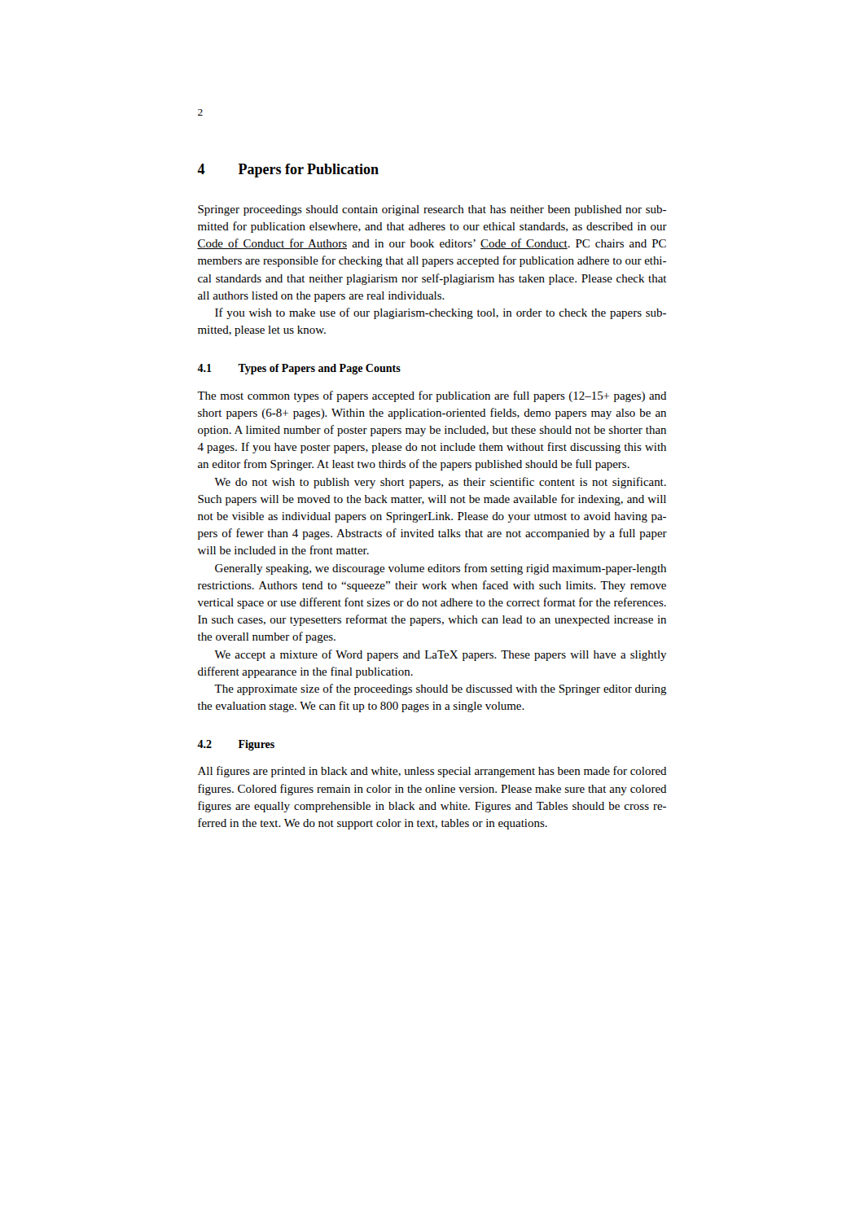2
4 Papers for Publication
Springer proceedings should contain original research that has neither been published nor submitted for publication elsewhere, and that adheres to our ethical standards, as described in our Code of Conduct for Authors and in our book editors’ Code of Conduct. PC chairs and PC members are responsible for checking that all papers accepted for publication adhere to our ethical standards and that neither plagiarism nor self-plagiarism has taken place. Please check that all authors listed on the papers are real individuals.
If you wish to make use of our plagiarism-checking tool, in order to check the papers submitted, please let us know.
4.1 Types of Papers and Page Counts
The most common types of papers accepted for publication are full papers (12–15+ pages) and short papers (6-8+ pages). Within the application-oriented fields, demo papers may also be an option. A limited number of poster papers may be included, but these should not be shorter than 4 pages. If you have poster papers, please do not include them without first discussing this with an editor from Springer. At least two thirds of the papers published should be full papers.
We do not wish to publish very short papers, as their scientific content is not significant. Such papers will be moved to the back matter, will not be made available for indexing, and will not be visible as individual papers on SpringerLink. Please do your utmost to avoid having papers of fewer than 4 pages. Abstracts of invited talks that are not accompanied by a full paper will be included in the front matter.
Generally speaking, we discourage volume editors from setting rigid maximum-paper-length restrictions. Authors tend to “squeeze” their work when faced with such limits. They remove vertical space or use different font sizes or do not adhere to the correct format for the references. In such cases, our typesetters reformat the papers, which can lead to an unexpected increase in the overall number of pages.
We accept a mixture of Word papers and LaTeX papers. These papers will have a slightly different appearance in the final publication.
The approximate size of the proceedings should be discussed with the Springer editor during the evaluation stage. We can fit up to 800 pages in a single volume.
4.2 Figures
All figures are printed in black and white, unless special arrangement has been made for colored figures. Colored figures remain in color in the online version. Please make sure that any colored figures are equally comprehensible in black and white. Figures and Tables should be cross referred in the text. We do not support color in text, tables or in equations.